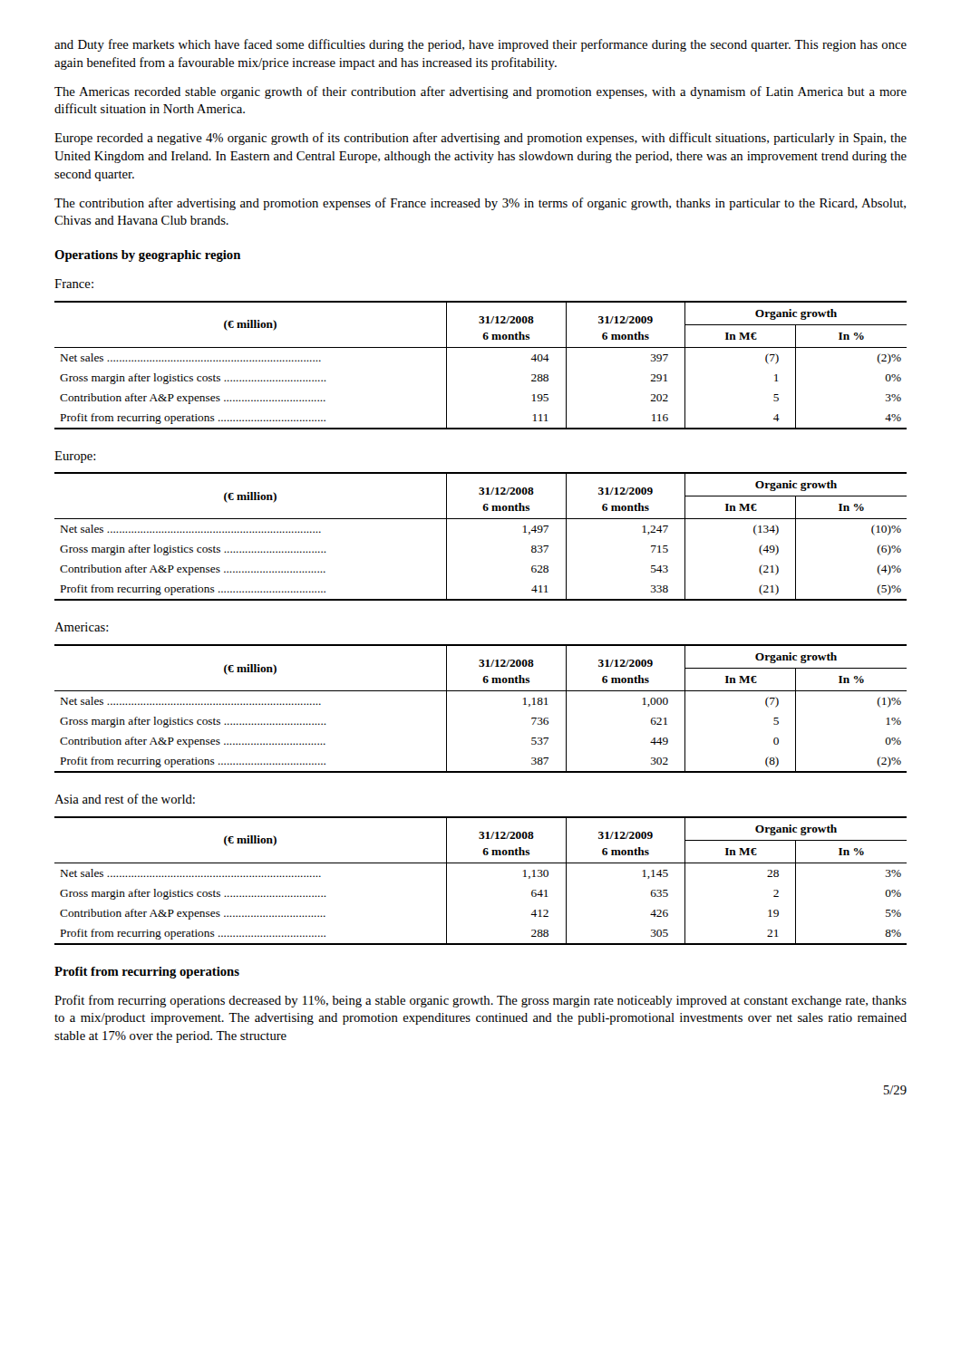and Duty free markets which have faced some difficulties during the period, have improved their performance during the second quarter. This region has once again benefited from a favourable mix/price increase impact and has increased its profitability.
The Americas recorded stable organic growth of their contribution after advertising and promotion expenses, with a dynamism of Latin America but a more difficult situation in North America.
Europe recorded a negative 4% organic growth of its contribution after advertising and promotion expenses, with difficult situations, particularly in Spain, the United Kingdom and Ireland. In Eastern and Central Europe, although the activity has slowdown during the period, there was an improvement trend during the second quarter.
The contribution after advertising and promotion expenses of France increased by 3% in terms of organic growth, thanks in particular to the Ricard, Absolut, Chivas and Havana Club brands.
Operations by geographic region
France:
| (€ million) | 31/12/2008 6 months | 31/12/2009 6 months | Organic growth |
| --- | --- | --- | --- |
| In M€ | In % |
| Net sales ....................................................................... | 404 | 397 | (7) | (2)% |
| Gross margin after logistics costs .................................. | 288 | 291 | 1 | 0% |
| Contribution after A&P expenses .................................. | 195 | 202 | 5 | 3% |
| Profit from recurring operations .................................... | 111 | 116 | 4 | 4% |
Europe:
| (€ million) | 31/12/2008 6 months | 31/12/2009 6 months | Organic growth |
| --- | --- | --- | --- |
| In M€ | In % |
| Net sales ....................................................................... | 1,497 | 1,247 | (134) | (10)% |
| Gross margin after logistics costs .................................. | 837 | 715 | (49) | (6)% |
| Contribution after A&P expenses .................................. | 628 | 543 | (21) | (4)% |
| Profit from recurring operations .................................... | 411 | 338 | (21) | (5)% |
Americas:
| (€ million) | 31/12/2008 6 months | 31/12/2009 6 months | Organic growth |
| --- | --- | --- | --- |
| In M€ | In % |
| Net sales ....................................................................... | 1,181 | 1,000 | (7) | (1)% |
| Gross margin after logistics costs .................................. | 736 | 621 | 5 | 1% |
| Contribution after A&P expenses .................................. | 537 | 449 | 0 | 0% |
| Profit from recurring operations .................................... | 387 | 302 | (8) | (2)% |
Asia and rest of the world:
| (€ million) | 31/12/2008 6 months | 31/12/2009 6 months | Organic growth |
| --- | --- | --- | --- |
| In M€ | In % |
| Net sales ....................................................................... | 1,130 | 1,145 | 28 | 3% |
| Gross margin after logistics costs .................................. | 641 | 635 | 2 | 0% |
| Contribution after A&P expenses .................................. | 412 | 426 | 19 | 5% |
| Profit from recurring operations .................................... | 288 | 305 | 21 | 8% |
Profit from recurring operations
Profit from recurring operations decreased by 11%, being a stable organic growth. The gross margin rate noticeably improved at constant exchange rate, thanks to a mix/product improvement. The advertising and promotion expenditures continued and the publi-promotional investments over net sales ratio remained stable at 17% over the period. The structure
5/29